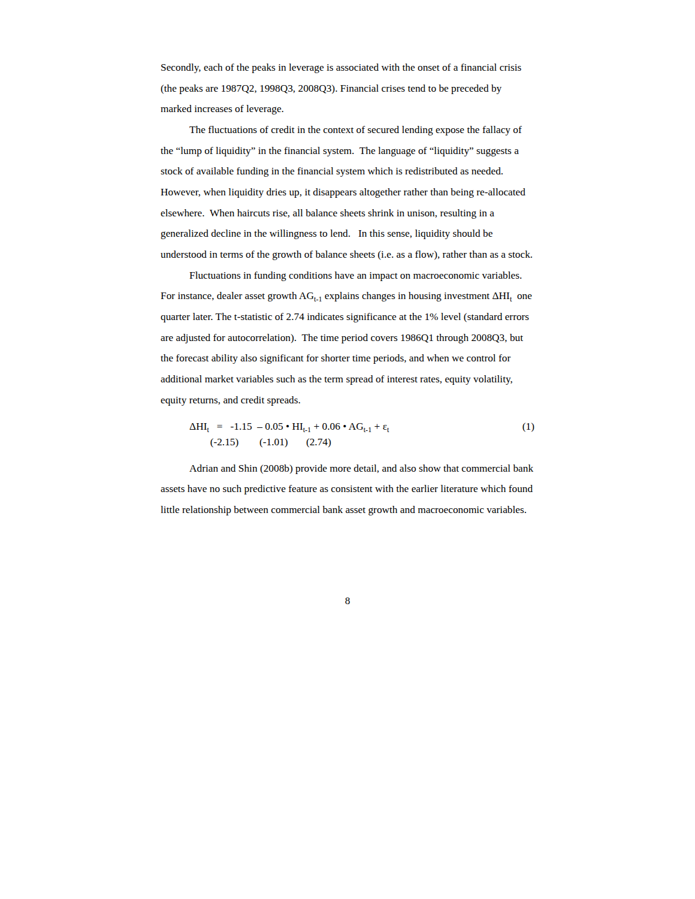Secondly, each of the peaks in leverage is associated with the onset of a financial crisis (the peaks are 1987Q2, 1998Q3, 2008Q3). Financial crises tend to be preceded by marked increases of leverage.
The fluctuations of credit in the context of secured lending expose the fallacy of the “lump of liquidity” in the financial system. The language of “liquidity” suggests a stock of available funding in the financial system which is redistributed as needed. However, when liquidity dries up, it disappears altogether rather than being re-allocated elsewhere. When haircuts rise, all balance sheets shrink in unison, resulting in a generalized decline in the willingness to lend. In this sense, liquidity should be understood in terms of the growth of balance sheets (i.e. as a flow), rather than as a stock.
Fluctuations in funding conditions have an impact on macroeconomic variables. For instance, dealer asset growth AGt-1 explains changes in housing investment ΔHIt one quarter later. The t-statistic of 2.74 indicates significance at the 1% level (standard errors are adjusted for autocorrelation). The time period covers 1986Q1 through 2008Q3, but the forecast ability also significant for shorter time periods, and when we control for additional market variables such as the term spread of interest rates, equity volatility, equity returns, and credit spreads.
ΔHIt = -1.15 – 0.05 • HIt-1 + 0.06 • AGt-1 + εt (1)
(-2.15) (-1.01) (2.74)
Adrian and Shin (2008b) provide more detail, and also show that commercial bank assets have no such predictive feature as consistent with the earlier literature which found little relationship between commercial bank asset growth and macroeconomic variables.
8